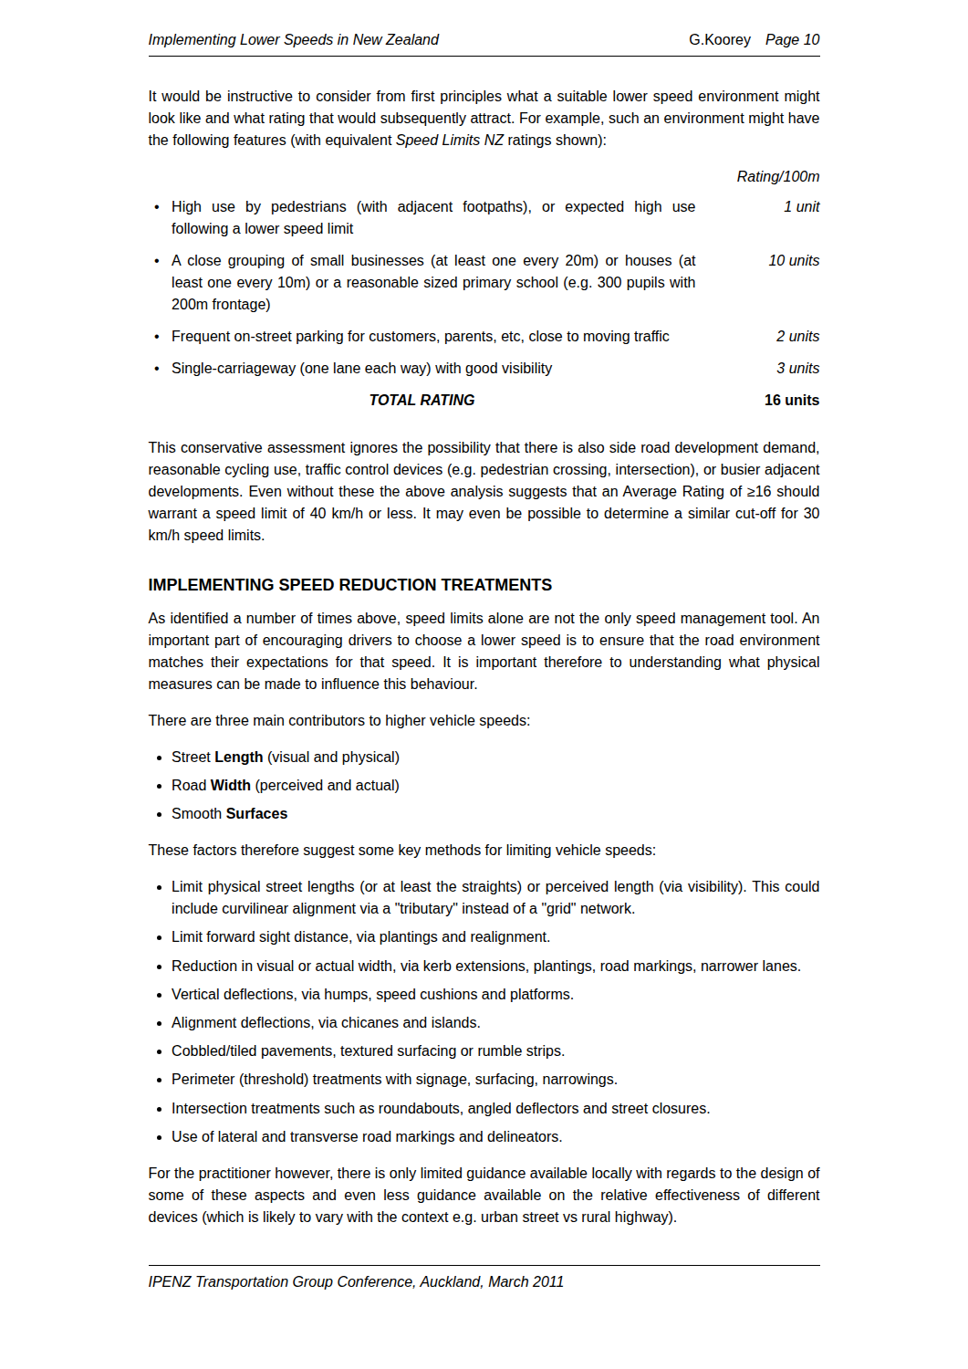Implementing Lower Speeds in New Zealand G.Koorey Page 10
It would be instructive to consider from first principles what a suitable lower speed environment might look like and what rating that would subsequently attract. For example, such an environment might have the following features (with equivalent Speed Limits NZ ratings shown):
Rating/100m
| High use by pedestrians (with adjacent footpaths), or expected high use following a lower speed limit | 1 unit |
| A close grouping of small businesses (at least one every 20m) or houses (at least one every 10m) or a reasonable sized primary school (e.g. 300 pupils with 200m frontage) | 10 units |
| Frequent on-street parking for customers, parents, etc, close to moving traffic | 2 units |
| Single-carriageway (one lane each way) with good visibility | 3 units |
| TOTAL RATING | 16 units |
This conservative assessment ignores the possibility that there is also side road development demand, reasonable cycling use, traffic control devices (e.g. pedestrian crossing, intersection), or busier adjacent developments. Even without these the above analysis suggests that an Average Rating of ≥16 should warrant a speed limit of 40 km/h or less. It may even be possible to determine a similar cut-off for 30 km/h speed limits.
IMPLEMENTING SPEED REDUCTION TREATMENTS
As identified a number of times above, speed limits alone are not the only speed management tool. An important part of encouraging drivers to choose a lower speed is to ensure that the road environment matches their expectations for that speed. It is important therefore to understanding what physical measures can be made to influence this behaviour.
There are three main contributors to higher vehicle speeds:
Street Length (visual and physical)
Road Width (perceived and actual)
Smooth Surfaces
These factors therefore suggest some key methods for limiting vehicle speeds:
Limit physical street lengths (or at least the straights) or perceived length (via visibility). This could include curvilinear alignment via a "tributary" instead of a "grid" network.
Limit forward sight distance, via plantings and realignment.
Reduction in visual or actual width, via kerb extensions, plantings, road markings, narrower lanes.
Vertical deflections, via humps, speed cushions and platforms.
Alignment deflections, via chicanes and islands.
Cobbled/tiled pavements, textured surfacing or rumble strips.
Perimeter (threshold) treatments with signage, surfacing, narrowings.
Intersection treatments such as roundabouts, angled deflectors and street closures.
Use of lateral and transverse road markings and delineators.
For the practitioner however, there is only limited guidance available locally with regards to the design of some of these aspects and even less guidance available on the relative effectiveness of different devices (which is likely to vary with the context e.g. urban street vs rural highway).
IPENZ Transportation Group Conference, Auckland, March 2011